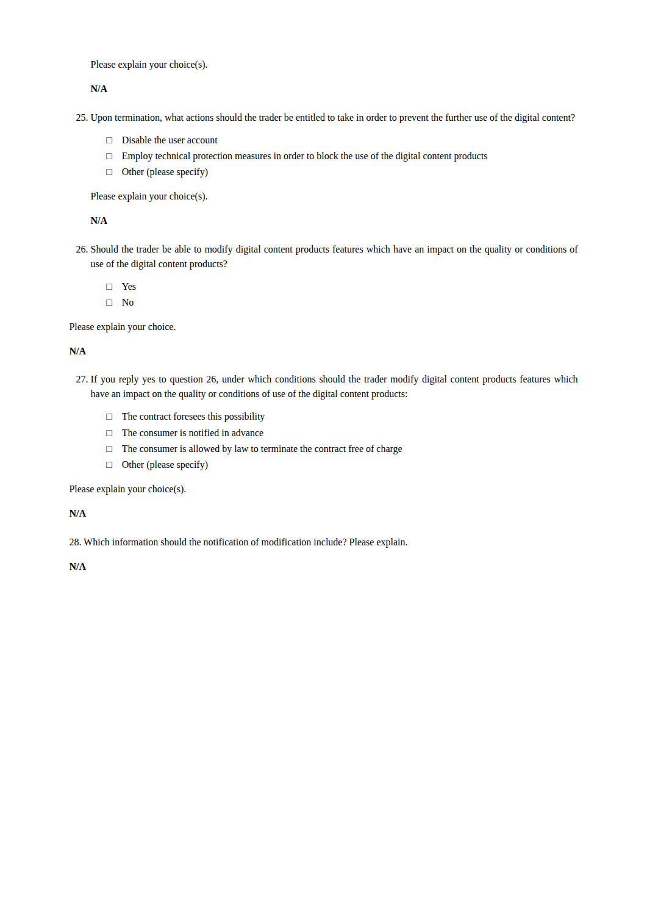Please explain your choice(s).
N/A
Upon termination, what actions should the trader be entitled to take in order to prevent the further use of the digital content?
Disable the user account
Employ technical protection measures in order to block the use of the digital content products
Other (please specify)
Please explain your choice(s).
N/A
Should the trader be able to modify digital content products features which have an impact on the quality or conditions of use of the digital content products?
Yes
No
Please explain your choice.
N/A
If you reply yes to question 26, under which conditions should the trader modify digital content products features which have an impact on the quality or conditions of use of the digital content products:
The contract foresees this possibility
The consumer is notified in advance
The consumer is allowed by law to terminate the contract free of charge
Other (please specify)
Please explain your choice(s).
N/A
28. Which information should the notification of modification include? Please explain.
N/A